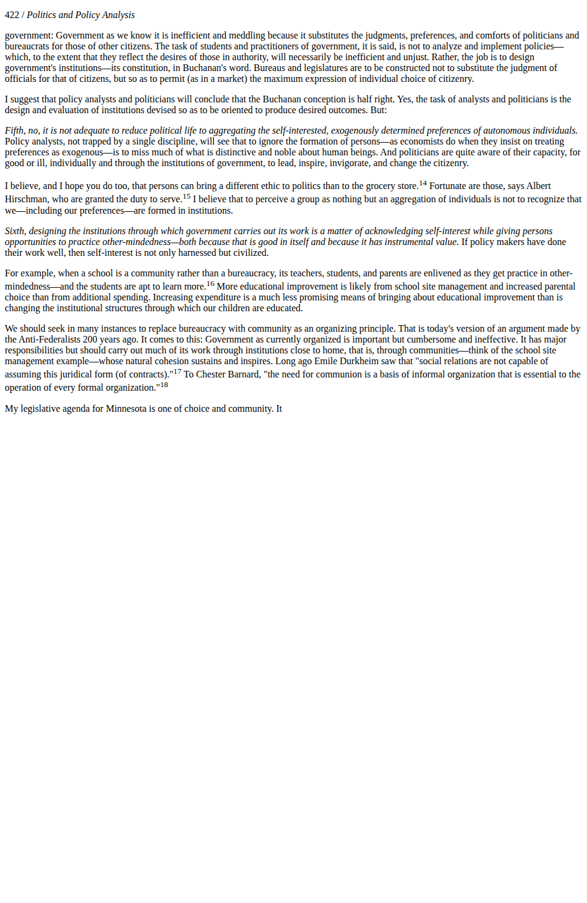422 / Politics and Policy Analysis
government: Government as we know it is inefficient and meddling because it substitutes the judgments, preferences, and comforts of politicians and bureaucrats for those of other citizens. The task of students and practitioners of government, it is said, is not to analyze and implement policies—which, to the extent that they reflect the desires of those in authority, will necessarily be inefficient and unjust. Rather, the job is to design government's institutions—its constitution, in Buchanan's word. Bureaus and legislatures are to be constructed not to substitute the judgment of officials for that of citizens, but so as to permit (as in a market) the maximum expression of individual choice of citizenry.
I suggest that policy analysts and politicians will conclude that the Buchanan conception is half right. Yes, the task of analysts and politicians is the design and evaluation of institutions devised so as to be oriented to produce desired outcomes. But:
Fifth, no, it is not adequate to reduce political life to aggregating the self-interested, exogenously determined preferences of autonomous individuals. Policy analysts, not trapped by a single discipline, will see that to ignore the formation of persons—as economists do when they insist on treating preferences as exogenous—is to miss much of what is distinctive and noble about human beings. And politicians are quite aware of their capacity, for good or ill, individually and through the institutions of government, to lead, inspire, invigorate, and change the citizenry.
I believe, and I hope you do too, that persons can bring a different ethic to politics than to the grocery store.14 Fortunate are those, says Albert Hirschman, who are granted the duty to serve.15 I believe that to perceive a group as nothing but an aggregation of individuals is not to recognize that we—including our preferences—are formed in institutions.
Sixth, designing the institutions through which government carries out its work is a matter of acknowledging self-interest while giving persons opportunities to practice other-mindedness—both because that is good in itself and because it has instrumental value. If policy makers have done their work well, then self-interest is not only harnessed but civilized.
For example, when a school is a community rather than a bureaucracy, its teachers, students, and parents are enlivened as they get practice in other-mindedness—and the students are apt to learn more.16 More educational improvement is likely from school site management and increased parental choice than from additional spending. Increasing expenditure is a much less promising means of bringing about educational improvement than is changing the institutional structures through which our children are educated.
We should seek in many instances to replace bureaucracy with community as an organizing principle. That is today's version of an argument made by the Anti-Federalists 200 years ago. It comes to this: Government as currently organized is important but cumbersome and ineffective. It has major responsibilities but should carry out much of its work through institutions close to home, that is, through communities—think of the school site management example—whose natural cohesion sustains and inspires. Long ago Emile Durkheim saw that "social relations are not capable of assuming this juridical form (of contracts)."17 To Chester Barnard, "the need for communion is a basis of informal organization that is essential to the operation of every formal organization."18
My legislative agenda for Minnesota is one of choice and community. It